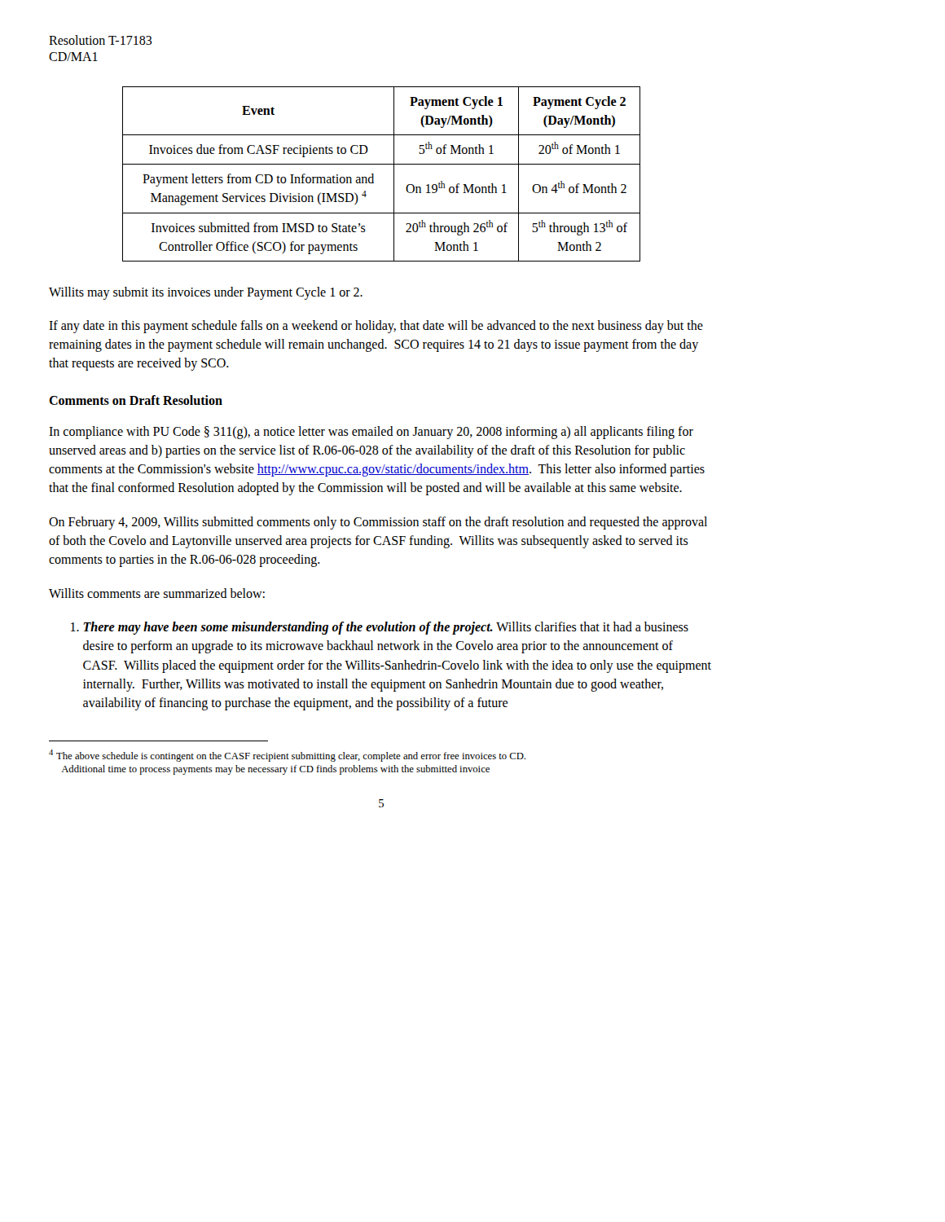Resolution T-17183
CD/MA1
| Event | Payment Cycle 1 (Day/Month) | Payment Cycle 2 (Day/Month) |
| --- | --- | --- |
| Invoices due from CASF recipients to CD | 5 th of Month 1 | 20 th of Month 1 |
| Payment letters from CD to Information and Management Services Division (IMSD) 4 | On 19 th of Month 1 | On 4 th of Month 2 |
| Invoices submitted from IMSD to State’s Controller Office (SCO) for payments | 20 th through 26 th of Month 1 | 5 th through 13 th of Month 2 |
Willits may submit its invoices under Payment Cycle 1 or 2.
If any date in this payment schedule falls on a weekend or holiday, that date will be advanced to the next business day but the remaining dates in the payment schedule will remain unchanged. SCO requires 14 to 21 days to issue payment from the day that requests are received by SCO.
Comments on Draft Resolution
In compliance with PU Code § 311(g), a notice letter was emailed on January 20, 2008 informing a) all applicants filing for unserved areas and b) parties on the service list of R.06-06-028 of the availability of the draft of this Resolution for public comments at the Commission's website http://www.cpuc.ca.gov/static/documents/index.htm. This letter also informed parties that the final conformed Resolution adopted by the Commission will be posted and will be available at this same website.
On February 4, 2009, Willits submitted comments only to Commission staff on the draft resolution and requested the approval of both the Covelo and Laytonville unserved area projects for CASF funding. Willits was subsequently asked to served its comments to parties in the R.06-06-028 proceeding.
Willits comments are summarized below:
There may have been some misunderstanding of the evolution of the project. Willits clarifies that it had a business desire to perform an upgrade to its microwave backhaul network in the Covelo area prior to the announcement of CASF. Willits placed the equipment order for the Willits-Sanhedrin-Covelo link with the idea to only use the equipment internally. Further, Willits was motivated to install the equipment on Sanhedrin Mountain due to good weather, availability of financing to purchase the equipment, and the possibility of a future
4 The above schedule is contingent on the CASF recipient submitting clear, complete and error free invoices to CD.Additional time to process payments may be necessary if CD finds problems with the submitted invoice
5